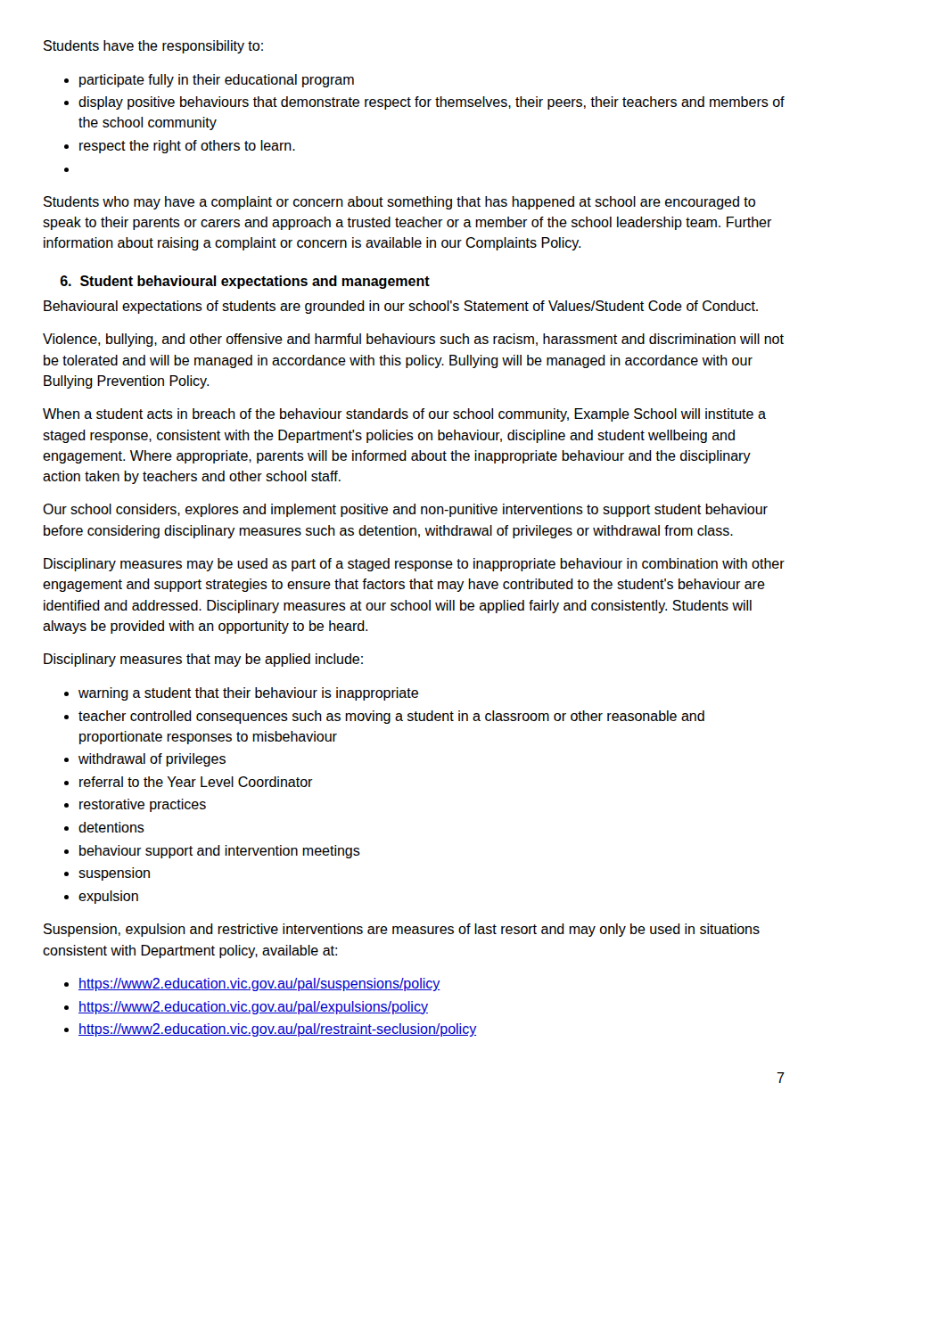Students have the responsibility to:
participate fully in their educational program
display positive behaviours that demonstrate respect for themselves, their peers, their teachers and members of the school community
respect the right of others to learn.
Students who may have a complaint or concern about something that has happened at school are encouraged to speak to their parents or carers and approach a trusted teacher or a member of the school leadership team. Further information about raising a complaint or concern is available in our Complaints Policy.
6. Student behavioural expectations and management
Behavioural expectations of students are grounded in our school's Statement of Values/Student Code of Conduct.
Violence, bullying, and other offensive and harmful behaviours such as racism, harassment and discrimination will not be tolerated and will be managed in accordance with this policy. Bullying will be managed in accordance with our Bullying Prevention Policy.
When a student acts in breach of the behaviour standards of our school community, Example School will institute a staged response, consistent with the Department's policies on behaviour, discipline and student wellbeing and engagement. Where appropriate, parents will be informed about the inappropriate behaviour and the disciplinary action taken by teachers and other school staff.
Our school considers, explores and implement positive and non-punitive interventions to support student behaviour before considering disciplinary measures such as detention, withdrawal of privileges or withdrawal from class.
Disciplinary measures may be used as part of a staged response to inappropriate behaviour in combination with other engagement and support strategies to ensure that factors that may have contributed to the student's behaviour are identified and addressed. Disciplinary measures at our school will be applied fairly and consistently. Students will always be provided with an opportunity to be heard.
Disciplinary measures that may be applied include:
warning a student that their behaviour is inappropriate
teacher controlled consequences such as moving a student in a classroom or other reasonable and proportionate responses to misbehaviour
withdrawal of privileges
referral to the Year Level Coordinator
restorative practices
detentions
behaviour support and intervention meetings
suspension
expulsion
Suspension, expulsion and restrictive interventions are measures of last resort and may only be used in situations consistent with Department policy, available at:
https://www2.education.vic.gov.au/pal/suspensions/policy
https://www2.education.vic.gov.au/pal/expulsions/policy
https://www2.education.vic.gov.au/pal/restraint-seclusion/policy
7